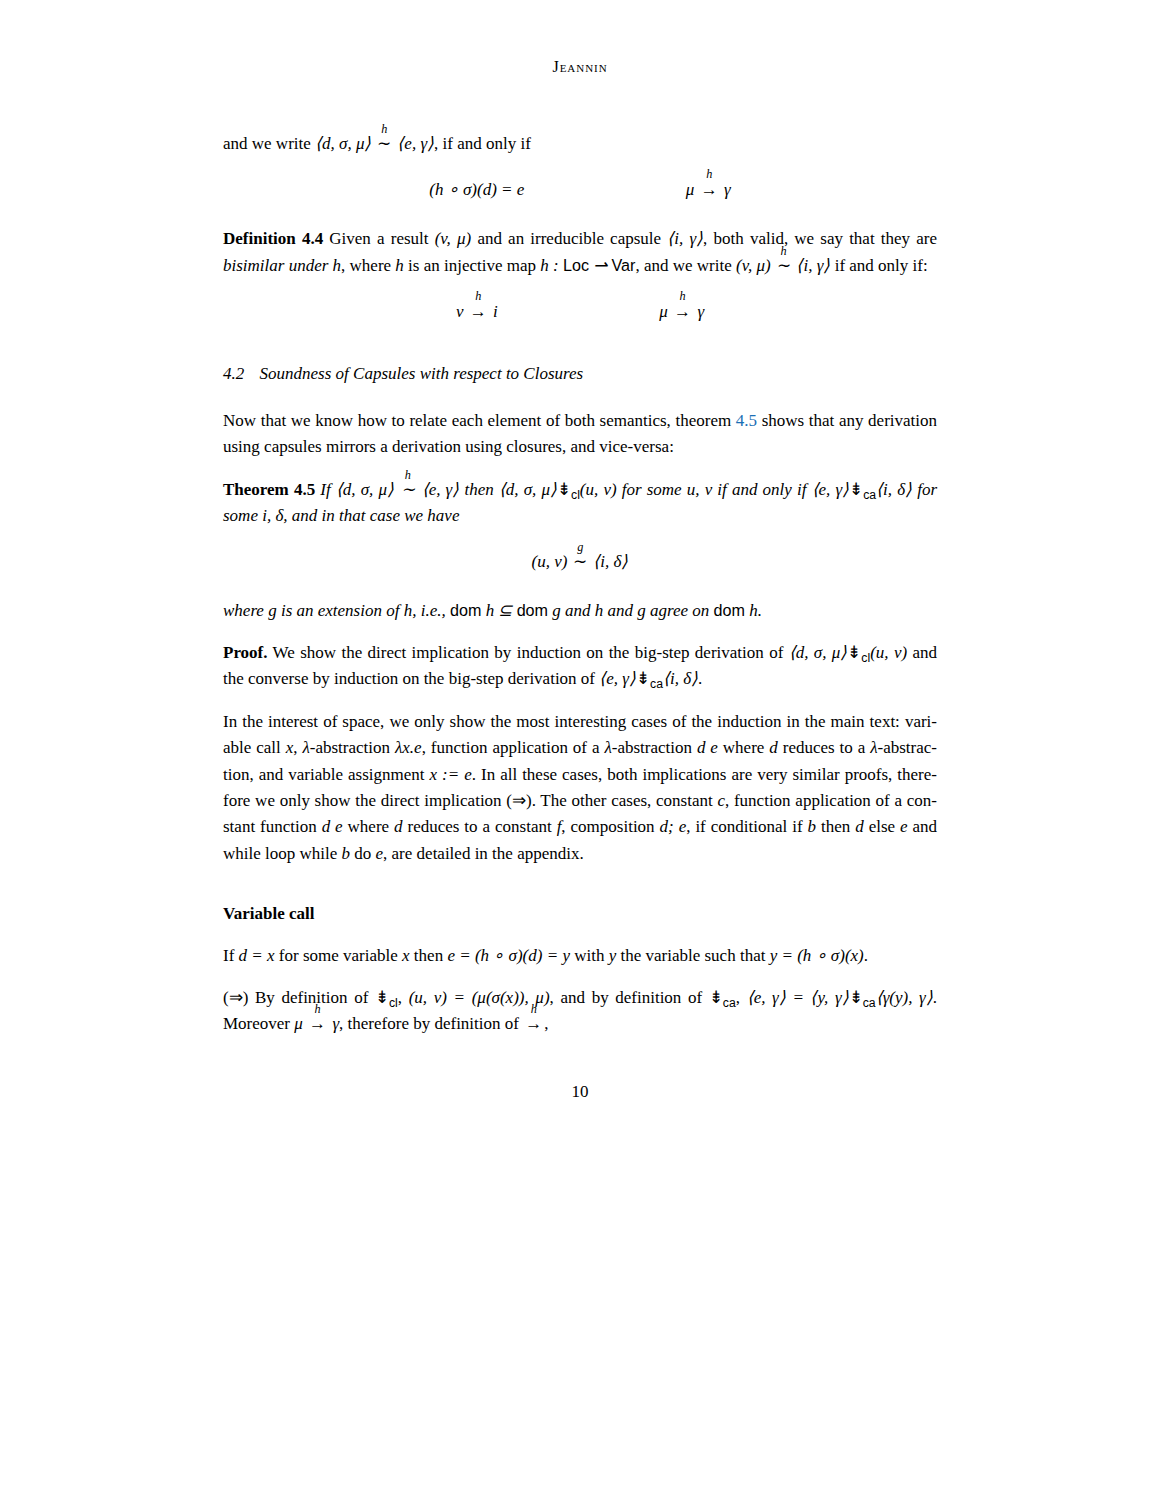Jeannin
and we write ⟨d, σ, μ⟩ h∼ ⟨e, γ⟩, if and only if
(h ∘ σ)(d) = e μ h→ γ
Definition 4.4 Given a result (v, μ) and an irreducible capsule ⟨i, γ⟩, both valid, we say that they are bisimilar under h, where h is an injective map h : Loc ⇀ Var, and we write (v, μ) h∼ ⟨i, γ⟩ if and only if:
v h→ i μ h→ γ
4.2 Soundness of Capsules with respect to Closures
Now that we know how to relate each element of both semantics, theorem 4.5 shows that any derivation using capsules mirrors a derivation using closures, and vice-versa:
Theorem 4.5 If ⟨d, σ, μ⟩ h∼ ⟨e, γ⟩ then ⟨d, σ, μ⟩⇟cl(u, ν) for some u, ν if and only if ⟨e, γ⟩⇟ca⟨i, δ⟩ for some i, δ, and in that case we have
(u, ν) g∼ ⟨i, δ⟩
where g is an extension of h, i.e., dom h ⊆ dom g and h and g agree on dom h.
Proof. We show the direct implication by induction on the big-step derivation of ⟨d, σ, μ⟩⇟cl(u, ν) and the converse by induction on the big-step derivation of ⟨e, γ⟩⇟ca⟨i, δ⟩.
In the interest of space, we only show the most interesting cases of the induction in the main text: variable call x, λ-abstraction λx.e, function application of a λ-abstraction d e where d reduces to a λ-abstraction, and variable assignment x := e. In all these cases, both implications are very similar proofs, therefore we only show the direct implication (⇒). The other cases, constant c, function application of a constant function d e where d reduces to a constant f, composition d; e, if conditional if b then d else e and while loop while b do e, are detailed in the appendix.
Variable call
If d = x for some variable x then e = (h ∘ σ)(d) = y with y the variable such that y = (h ∘ σ)(x).
(⇒) By definition of ⇟cl, (u, ν) = (μ(σ(x)), μ), and by definition of ⇟ca, ⟨e, γ⟩ = ⟨y, γ⟩⇟ca⟨γ(y), γ⟩. Moreover μ h→ γ, therefore by definition of h→,
10